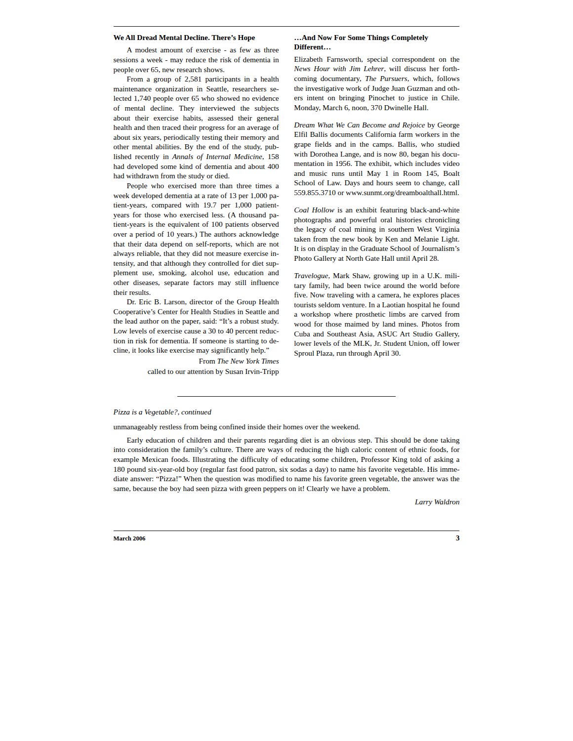We All Dread Mental Decline. There’s Hope
A modest amount of exercise - as few as three sessions a week - may reduce the risk of dementia in people over 65, new research shows.
From a group of 2,581 participants in a health maintenance organization in Seattle, researchers selected 1,740 people over 65 who showed no evidence of mental decline. They interviewed the subjects about their exercise habits, assessed their general health and then traced their progress for an average of about six years, periodically testing their memory and other mental abilities. By the end of the study, published recently in Annals of Internal Medicine, 158 had developed some kind of dementia and about 400 had withdrawn from the study or died.
People who exercised more than three times a week developed dementia at a rate of 13 per 1,000 patient-years, compared with 19.7 per 1,000 patient-years for those who exercised less. (A thousand patient-years is the equivalent of 100 patients observed over a period of 10 years.) The authors acknowledge that their data depend on self-reports, which are not always reliable, that they did not measure exercise intensity, and that although they controlled for diet supplement use, smoking, alcohol use, education and other diseases, separate factors may still influence their results.
Dr. Eric B. Larson, director of the Group Health Cooperative’s Center for Health Studies in Seattle and the lead author on the paper, said: “It’s a robust study. Low levels of exercise cause a 30 to 40 percent reduction in risk for dementia. If someone is starting to decline, it looks like exercise may significantly help.”
From The New York Times
called to our attention by Susan Irvin-Tripp
…And Now For Some Things Completely Different…
Elizabeth Farnsworth, special correspondent on the News Hour with Jim Lehrer, will discuss her forthcoming documentary, The Pursuers, which, follows the investigative work of Judge Juan Guzman and others intent on bringing Pinochet to justice in Chile. Monday, March 6, noon, 370 Dwinelle Hall.
Dream What We Can Become and Rejoice by George Elfil Ballis documents California farm workers in the grape fields and in the camps. Ballis, who studied with Dorothea Lange, and is now 80, began his documentation in 1956. The exhibit, which includes video and music runs until May 1 in Room 145, Boalt School of Law. Days and hours seem to change, call 559.855.3710 or www.sunmt.org/dreamboalthall.html.
Coal Hollow is an exhibit featuring black-and-white photographs and powerful oral histories chronicling the legacy of coal mining in southern West Virginia taken from the new book by Ken and Melanie Light. It is on display in the Graduate School of Journalism’s Photo Gallery at North Gate Hall until April 28.
Travelogue, Mark Shaw, growing up in a U.K. military family, had been twice around the world before five. Now traveling with a camera, he explores places tourists seldom venture. In a Laotian hospital he found a workshop where prosthetic limbs are carved from wood for those maimed by land mines. Photos from Cuba and Southeast Asia, ASUC Art Studio Gallery, lower levels of the MLK, Jr. Student Union, off lower Sproul Plaza, run through April 30.
Pizza is a Vegetable?, continued
unmanageably restless from being confined inside their homes over the weekend.
Early education of children and their parents regarding diet is an obvious step. This should be done taking into consideration the family’s culture. There are ways of reducing the high caloric content of ethnic foods, for example Mexican foods. Illustrating the difficulty of educating some children, Professor King told of asking a 180 pound six-year-old boy (regular fast food patron, six sodas a day) to name his favorite vegetable. His immediate answer: “Pizza!” When the question was modified to name his favorite green vegetable, the answer was the same, because the boy had seen pizza with green peppers on it! Clearly we have a problem.
Larry Waldron
March 2006 3